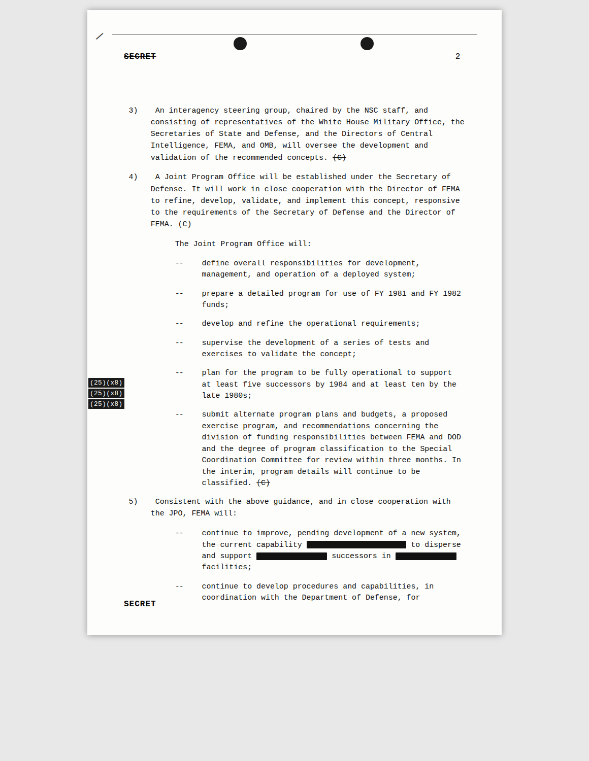/
SECRET
2
3) An interagency steering group, chaired by the NSC staff, and consisting of representatives of the White House Military Office, the Secretaries of State and Defense, and the Directors of Central Intelligence, FEMA, and OMB, will oversee the development and validation of the recommended concepts. (C)
4) A Joint Program Office will be established under the Secretary of Defense. It will work in close cooperation with the Director of FEMA to refine, develop, validate, and implement this concept, responsive to the requirements of the Secretary of Defense and the Director of FEMA. (C)
The Joint Program Office will:
define overall responsibilities for development, management, and operation of a deployed system;
prepare a detailed program for use of FY 1981 and FY 1982 funds;
develop and refine the operational requirements;
supervise the development of a series of tests and exercises to validate the concept;
plan for the program to be fully operational to support at least five successors by 1984 and at least ten by the late 1980s;
submit alternate program plans and budgets, a proposed exercise program, and recommendations concerning the division of funding responsibilities between FEMA and DOD and the degree of program classification to the Special Coordination Committee for review within three months. In the interim, program details will continue to be classified. (C)
5) Consistent with the above guidance, and in close cooperation with the JPO, FEMA will:
continue to improve, pending development of a new system, the current capability to disperse and support successors in facilities;
continue to develop procedures and capabilities, in coordination with the Department of Defense, for
(25)(x8) (25)(x8) (25)(x8)
SECRET